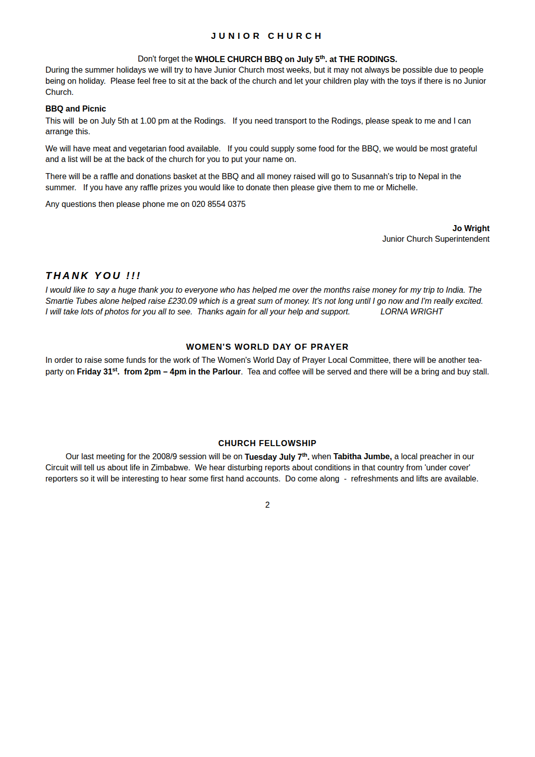JUNIOR CHURCH
Don't forget the WHOLE CHURCH BBQ on July 5th. at THE RODINGS.
During the summer holidays we will try to have Junior Church most weeks, but it may not always be possible due to people being on holiday. Please feel free to sit at the back of the church and let your children play with the toys if there is no Junior Church.
BBQ and Picnic
This will be on July 5th at 1.00 pm at the Rodings. If you need transport to the Rodings, please speak to me and I can arrange this.
We will have meat and vegetarian food available. If you could supply some food for the BBQ, we would be most grateful and a list will be at the back of the church for you to put your name on.
There will be a raffle and donations basket at the BBQ and all money raised will go to Susannah's trip to Nepal in the summer. If you have any raffle prizes you would like to donate then please give them to me or Michelle.
Any questions then please phone me on 020 8554 0375
Jo Wright Junior Church Superintendent
THANK YOU !!!
I would like to say a huge thank you to everyone who has helped me over the months raise money for my trip to India. The Smartie Tubes alone helped raise £230.09 which is a great sum of money. It's not long until I go now and I'm really excited. I will take lots of photos for you all to see. Thanks again for all your help and support.LORNA WRIGHT
WOMEN'S WORLD DAY OF PRAYER
In order to raise some funds for the work of The Women's World Day of Prayer Local Committee, there will be another tea-party on Friday 31st. from 2pm – 4pm in the Parlour. Tea and coffee will be served and there will be a bring and buy stall.
CHURCH FELLOWSHIP
Our last meeting for the 2008/9 session will be on Tuesday July 7th. when Tabitha Jumbe, a local preacher in our Circuit will tell us about life in Zimbabwe. We hear disturbing reports about conditions in that country from 'under cover' reporters so it will be interesting to hear some first hand accounts. Do come along - refreshments and lifts are available.
2